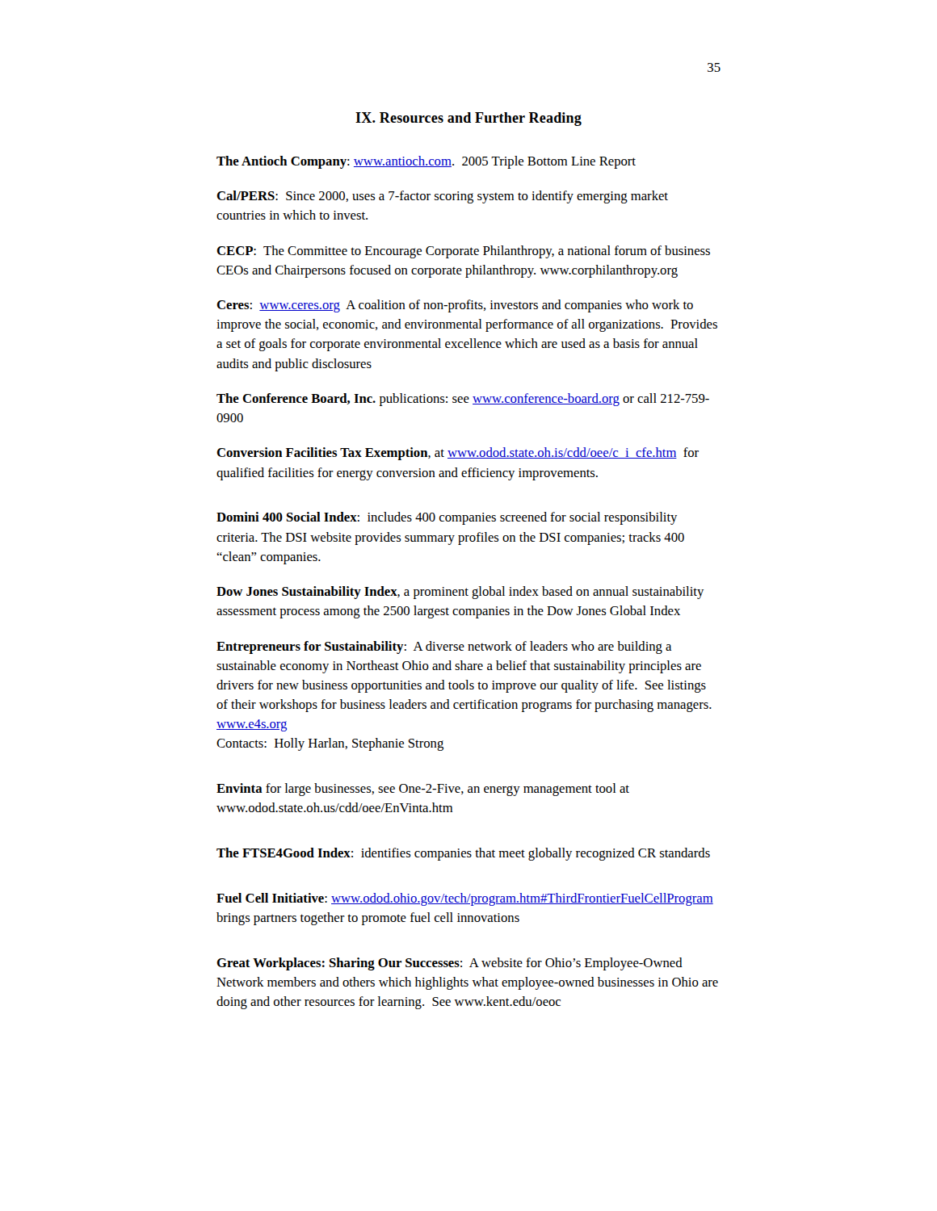35
IX. Resources and Further Reading
The Antioch Company: www.antioch.com. 2005 Triple Bottom Line Report
Cal/PERS: Since 2000, uses a 7-factor scoring system to identify emerging market countries in which to invest.
CECP: The Committee to Encourage Corporate Philanthropy, a national forum of business CEOs and Chairpersons focused on corporate philanthropy. www.corphilanthropy.org
Ceres: www.ceres.org A coalition of non-profits, investors and companies who work to improve the social, economic, and environmental performance of all organizations. Provides a set of goals for corporate environmental excellence which are used as a basis for annual audits and public disclosures
The Conference Board, Inc. publications: see www.conference-board.org or call 212-759-0900
Conversion Facilities Tax Exemption, at www.odod.state.oh.is/cdd/oee/c_i_cfe.htm for qualified facilities for energy conversion and efficiency improvements.
Domini 400 Social Index: includes 400 companies screened for social responsibility criteria. The DSI website provides summary profiles on the DSI companies; tracks 400 “clean” companies.
Dow Jones Sustainability Index, a prominent global index based on annual sustainability assessment process among the 2500 largest companies in the Dow Jones Global Index
Entrepreneurs for Sustainability: A diverse network of leaders who are building a sustainable economy in Northeast Ohio and share a belief that sustainability principles are drivers for new business opportunities and tools to improve our quality of life. See listings of their workshops for business leaders and certification programs for purchasing managers. www.e4s.org
Contacts: Holly Harlan, Stephanie Strong
Envinta for large businesses, see One-2-Five, an energy management tool at www.odod.state.oh.us/cdd/oee/EnVinta.htm
The FTSE4Good Index: identifies companies that meet globally recognized CR standards
Fuel Cell Initiative: www.odod.ohio.gov/tech/program.htm#ThirdFrontierFuelCellProgram brings partners together to promote fuel cell innovations
Great Workplaces: Sharing Our Successes: A website for Ohio’s Employee-Owned Network members and others which highlights what employee-owned businesses in Ohio are doing and other resources for learning. See www.kent.edu/oeoc